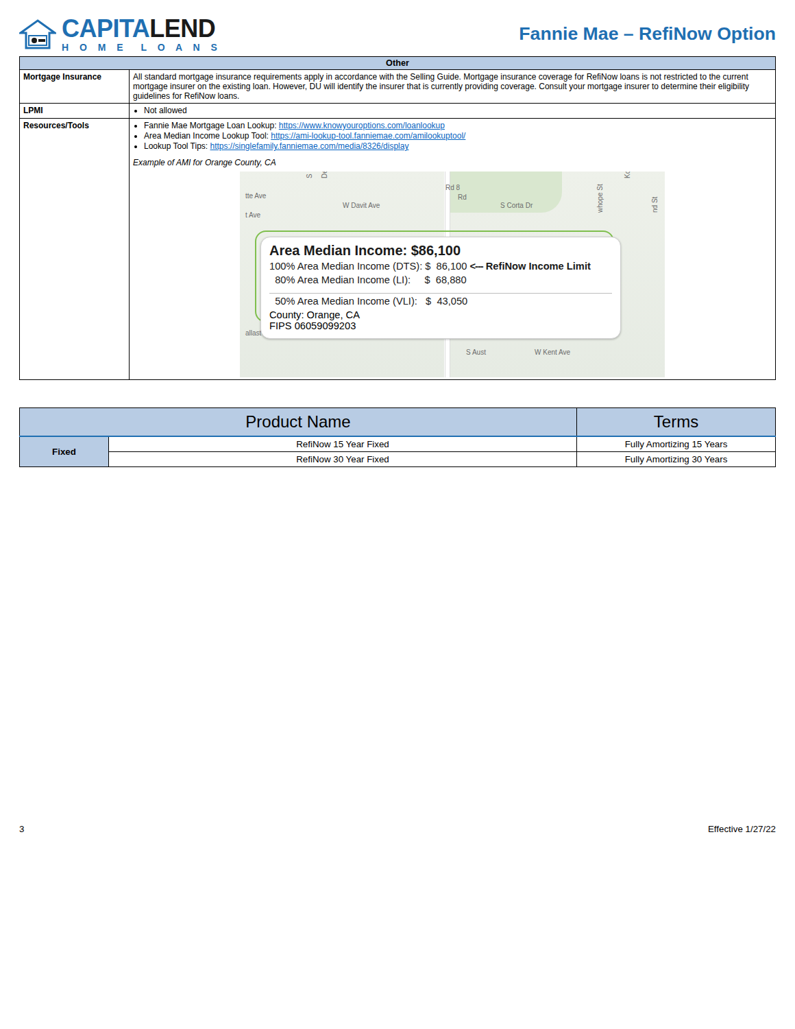CAPITA LEND
H O M E L O A N S
Fannie Mae – RefiNow Option
| Other |
| --- |
| Mortgage Insurance | All standard mortgage insurance requirements apply in accordance with the Selling Guide. Mortgage insurance coverage for RefiNow loans is not restricted to the current mortgage insurer on the existing loan. However, DU will identify the insurer that is currently providing coverage. Consult your mortgage insurer to determine their eligibility guidelines for RefiNow loans. |
| LPMI | Not allowed |
| Resources/Tools | Fannie Mae Mortgage Loan Lookup: https://www.knowyouroptions.com/loanlookup Area Median Income Lookup Tool: https://ami-lookup-tool.fanniemae.com/amilookuptool/ Lookup Tool Tips: https://singlefamily.fanniemae.com/media/8326/display Example of AMI for Orange County, CA Rd 8 Rd S Corta Dr W Davit Ave tte Ave t Ave S Sail St Deming S Kona Ave whope St nd St W McFad W Flight Ave W Roberts Dr W Kent Ave S Aust allast Ave Wisteria Pl Summit Ave Area Median Income: $86,100 100% Area Median Income (DTS): $ 86,100 <--- RefiNow Income Limit 80% Area Median Income (LI): $ 68,880 50% Area Median Income (VLI): $ 43,050 County: Orange, CA FIPS 06059099203 |
| Product Name | Terms |
| --- | --- |
| Fixed | RefiNow 15 Year Fixed | Fully Amortizing 15 Years |
| RefiNow 30 Year Fixed | Fully Amortizing 30 Years |
3
Effective 1/27/22